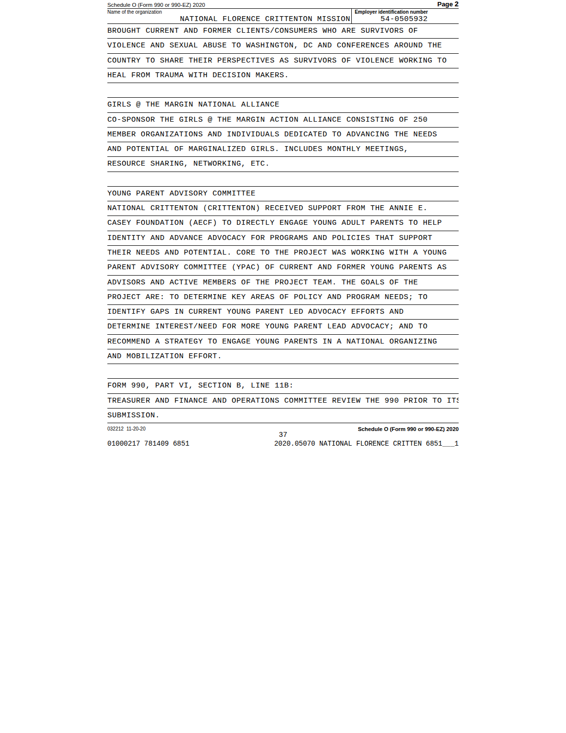Schedule O (Form 990 or 990-EZ) 2020
Page 2
Name of the organization
NATIONAL FLORENCE CRITTENTON MISSION
Employer identification number
54-0505932
BROUGHT CURRENT AND FORMER CLIENTS/CONSUMERS WHO ARE SURVIVORS OF
VIOLENCE AND SEXUAL ABUSE TO WASHINGTON, DC AND CONFERENCES AROUND THE
COUNTRY TO SHARE THEIR PERSPECTIVES AS SURVIVORS OF VIOLENCE WORKING TO
HEAL FROM TRAUMA WITH DECISION MAKERS.
GIRLS @ THE MARGIN NATIONAL ALLIANCE
CO-SPONSOR THE GIRLS @ THE MARGIN ACTION ALLIANCE CONSISTING OF 250
MEMBER ORGANIZATIONS AND INDIVIDUALS DEDICATED TO ADVANCING THE NEEDS
AND POTENTIAL OF MARGINALIZED GIRLS. INCLUDES MONTHLY MEETINGS,
RESOURCE SHARING, NETWORKING, ETC.
YOUNG PARENT ADVISORY COMMITTEE
NATIONAL CRITTENTON (CRITTENTON) RECEIVED SUPPORT FROM THE ANNIE E.
CASEY FOUNDATION (AECF) TO DIRECTLY ENGAGE YOUNG ADULT PARENTS TO HELP
IDENTITY AND ADVANCE ADVOCACY FOR PROGRAMS AND POLICIES THAT SUPPORT
THEIR NEEDS AND POTENTIAL. CORE TO THE PROJECT WAS WORKING WITH A YOUNG
PARENT ADVISORY COMMITTEE (YPAC) OF CURRENT AND FORMER YOUNG PARENTS AS
ADVISORS AND ACTIVE MEMBERS OF THE PROJECT TEAM. THE GOALS OF THE
PROJECT ARE: TO DETERMINE KEY AREAS OF POLICY AND PROGRAM NEEDS; TO
IDENTIFY GAPS IN CURRENT YOUNG PARENT LED ADVOCACY EFFORTS AND
DETERMINE INTEREST/NEED FOR MORE YOUNG PARENT LEAD ADVOCACY; AND TO
RECOMMEND A STRATEGY TO ENGAGE YOUNG PARENTS IN A NATIONAL ORGANIZING
AND MOBILIZATION EFFORT.
FORM 990, PART VI, SECTION B, LINE 11B:
TREASURER AND FINANCE AND OPERATIONS COMMITTEE REVIEW THE 990 PRIOR TO ITS
SUBMISSION.
032212 11-20-20
Schedule O (Form 990 or 990-EZ) 2020
37
01000217 781409 6851 2020.05070 NATIONAL FLORENCE CRITTEN 6851___1